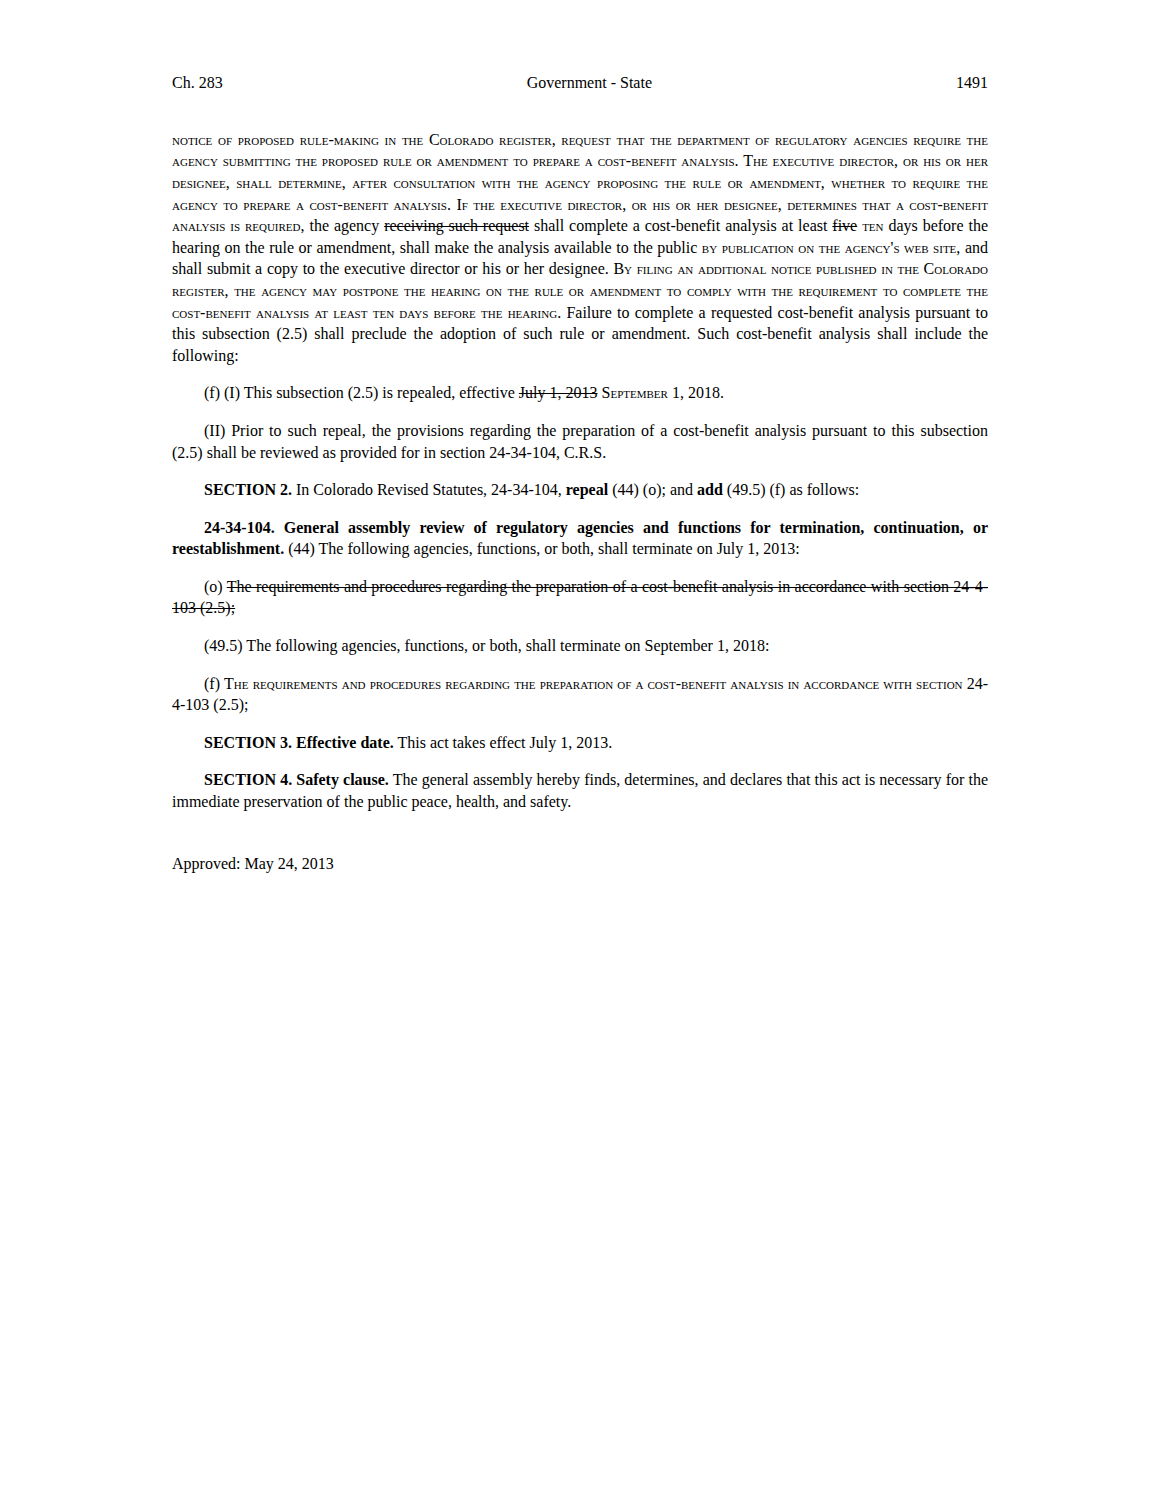Ch. 283 Government - State 1491
notice of proposed rule-making in the Colorado register, request that the department of regulatory agencies require the agency submitting the proposed rule or amendment to prepare a cost-benefit analysis. The executive director, or his or her designee, shall determine, after consultation with the agency proposing the rule or amendment, whether to require the agency to prepare a cost-benefit analysis. If the executive director, or his or her designee, determines that a cost-benefit analysis is required, the agency receiving such request shall complete a cost-benefit analysis at least five ten days before the hearing on the rule or amendment, shall make the analysis available to the public by publication on the agency's web site, and shall submit a copy to the executive director or his or her designee. By filing an additional notice published in the Colorado register, the agency may postpone the hearing on the rule or amendment to comply with the requirement to complete the cost-benefit analysis at least ten days before the hearing. Failure to complete a requested cost-benefit analysis pursuant to this subsection (2.5) shall preclude the adoption of such rule or amendment. Such cost-benefit analysis shall include the following:
(f) (I) This subsection (2.5) is repealed, effective July 1, 2013 September 1, 2018.
(II) Prior to such repeal, the provisions regarding the preparation of a cost-benefit analysis pursuant to this subsection (2.5) shall be reviewed as provided for in section 24-34-104, C.R.S.
SECTION 2. In Colorado Revised Statutes, 24-34-104, repeal (44) (o); and add (49.5) (f) as follows:
24-34-104. General assembly review of regulatory agencies and functions for termination, continuation, or reestablishment. (44) The following agencies, functions, or both, shall terminate on July 1, 2013:
(o) The requirements and procedures regarding the preparation of a cost-benefit analysis in accordance with section 24-4-103 (2.5);
(49.5) The following agencies, functions, or both, shall terminate on September 1, 2018:
(f) The requirements and procedures regarding the preparation of a cost-benefit analysis in accordance with section 24-4-103 (2.5);
SECTION 3. Effective date. This act takes effect July 1, 2013.
SECTION 4. Safety clause. The general assembly hereby finds, determines, and declares that this act is necessary for the immediate preservation of the public peace, health, and safety.
Approved: May 24, 2013